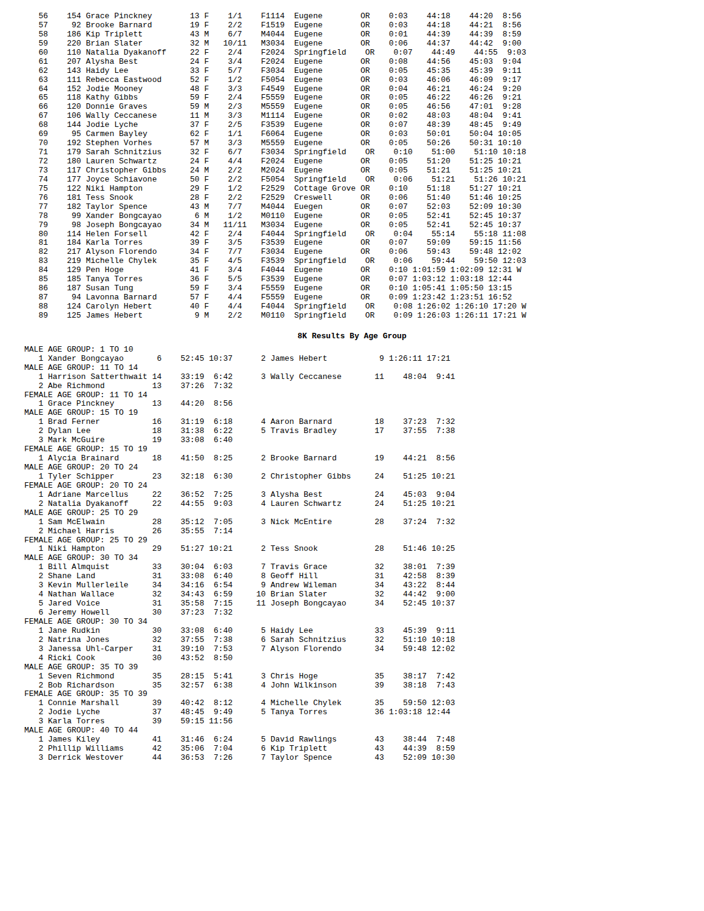56    154 Grace Pinckney        13 F    1/1    F1114  Eugene        OR    0:03    44:18    44:20  8:56
   57     92 Brooke Barnard        19 F    2/2    F1519  Eugene        OR    0:03    44:18    44:21  8:56
   58    186 Kip Triplett          43 M    6/7    M4044  Eugene        OR    0:01    44:39    44:39  8:59
   59    220 Brian Slater          32 M   10/11   M3034  Eugene        OR    0:06    44:37    44:42  9:00
   60    110 Natalia Dyakanoff     22 F    2/4    F2024  Springfield    OR    0:07    44:49    44:55  9:03
   61    207 Alysha Best           24 F    3/4    F2024  Eugene        OR    0:08    44:56    45:03  9:04
   62    143 Haidy Lee             33 F    5/7    F3034  Eugene        OR    0:05    45:35    45:39  9:11
   63    111 Rebecca Eastwood      52 F    1/2    F5054  Eugene        OR    0:03    46:06    46:09  9:17
   64    152 Jodie Mooney          48 F    3/3    F4549  Eugene        OR    0:04    46:21    46:24  9:20
   65    118 Kathy Gibbs           59 F    2/4    F5559  Eugene        OR    0:05    46:22    46:26  9:21
   66    120 Donnie Graves         59 M    2/3    M5559  Eugene        OR    0:05    46:56    47:01  9:28
   67    106 Wally Ceccanese       11 M    3/3    M1114  Eugene        OR    0:02    48:03    48:04  9:41
   68    144 Jodie Lyche           37 F    2/5    F3539  Eugene        OR    0:07    48:39    48:45  9:49
   69     95 Carmen Bayley         62 F    1/1    F6064  Eugene        OR    0:03    50:01    50:04 10:05
   70    192 Stephen Vorhes        57 M    3/3    M5559  Eugene        OR    0:05    50:26    50:31 10:10
   71    179 Sarah Schnitzius      32 F    6/7    F3034  Springfield    OR    0:10    51:00    51:10 10:18
   72    180 Lauren Schwartz       24 F    4/4    F2024  Eugene        OR    0:05    51:20    51:25 10:21
   73    117 Christopher Gibbs     24 M    2/2    M2024  Eugene        OR    0:05    51:21    51:25 10:21
   74    177 Joyce Schiavone       50 F    2/2    F5054  Springfield    OR    0:06    51:21    51:26 10:21
   75    122 Niki Hampton          29 F    1/2    F2529  Cottage Grove OR    0:10    51:18    51:27 10:21
   76    181 Tess Snook            28 F    2/2    F2529  Creswell      OR    0:06    51:40    51:46 10:25
   77    182 Taylor Spence         43 M    7/7    M4044  Euegen        OR    0:07    52:03    52:09 10:30
   78     99 Xander Bongcayao       6 M    1/2    M0110  Eugene        OR    0:05    52:41    52:45 10:37
   79     98 Joseph Bongcayao      34 M   11/11   M3034  Eugene        OR    0:05    52:41    52:45 10:37
   80    114 Helen Forsell         42 F    2/4    F4044  Springfield    OR    0:04    55:14    55:18 11:08
   81    184 Karla Torres          39 F    3/5    F3539  Eugene        OR    0:07    59:09    59:15 11:56
   82    217 Alyson Florendo       34 F    7/7    F3034  Eugene        OR    0:06    59:43    59:48 12:02
   83    219 Michelle Chylek       35 F    4/5    F3539  Springfield    OR    0:06    59:44    59:50 12:03
   84    129 Pen Hoge              41 F    3/4    F4044  Eugene        OR    0:10 1:01:59 1:02:09 12:31 W
   85    185 Tanya Torres          36 F    5/5    F3539  Eugene        OR    0:07 1:03:12 1:03:18 12:44
   86    187 Susan Tung            59 F    3/4    F5559  Eugene        OR    0:10 1:05:41 1:05:50 13:15
   87     94 Lavonna Barnard       57 F    4/4    F5559  Eugene        OR    0:09 1:23:42 1:23:51 16:52
   88    124 Carolyn Hebert        40 F    4/4    F4044  Springfield    OR    0:08 1:26:02 1:26:10 17:20 W
   89    125 James Hebert           9 M    2/2    M0110  Springfield    OR    0:09 1:26:03 1:26:11 17:21 W
8K Results By Age Group
MALE AGE GROUP: 1 TO 10
   1 Xander Bongcayao       6    52:45 10:37      2 James Hebert           9 1:26:11 17:21
MALE AGE GROUP: 11 TO 14
   1 Harrison Satterthwait 14    33:19  6:42      3 Wally Ceccanese       11    48:04  9:41
   2 Abe Richmond          13    37:26  7:32
FEMALE AGE GROUP: 11 TO 14
   1 Grace Pinckney        13    44:20  8:56
MALE AGE GROUP: 15 TO 19
   1 Brad Ferner           16    31:19  6:18      4 Aaron Barnard         18    37:23  7:32
   2 Dylan Lee             18    31:38  6:22      5 Travis Bradley        17    37:55  7:38
   3 Mark McGuire          19    33:08  6:40
FEMALE AGE GROUP: 15 TO 19
   1 Alycia Brainard       18    41:50  8:25      2 Brooke Barnard        19    44:21  8:56
MALE AGE GROUP: 20 TO 24
   1 Tyler Schipper        23    32:18  6:30      2 Christopher Gibbs     24    51:25 10:21
FEMALE AGE GROUP: 20 TO 24
   1 Adriane Marcellus     22    36:52  7:25      3 Alysha Best           24    45:03  9:04
   2 Natalia Dyakanoff     22    44:55  9:03      4 Lauren Schwartz       24    51:25 10:21
MALE AGE GROUP: 25 TO 29
   1 Sam McElwain          28    35:12  7:05      3 Nick McEntire         28    37:24  7:32
   2 Michael Harris        26    35:55  7:14
FEMALE AGE GROUP: 25 TO 29
   1 Niki Hampton          29    51:27 10:21      2 Tess Snook            28    51:46 10:25
MALE AGE GROUP: 30 TO 34
   1 Bill Almquist         33    30:04  6:03      7 Travis Grace          32    38:01  7:39
   2 Shane Land            31    33:08  6:40      8 Geoff Hill            31    42:58  8:39
   3 Kevin Mullerleile     34    34:16  6:54      9 Andrew Wileman        34    43:22  8:44
   4 Nathan Wallace        32    34:43  6:59     10 Brian Slater          32    44:42  9:00
   5 Jared Voice           31    35:58  7:15     11 Joseph Bongcayao      34    52:45 10:37
   6 Jeremy Howell         30    37:23  7:32
FEMALE AGE GROUP: 30 TO 34
   1 Jane Rudkin           30    33:08  6:40      5 Haidy Lee             33    45:39  9:11
   2 Natrina Jones         32    37:55  7:38      6 Sarah Schnitzius      32    51:10 10:18
   3 Janessa Uhl-Carper    31    39:10  7:53      7 Alyson Florendo       34    59:48 12:02
   4 Ricki Cook            30    43:52  8:50
MALE AGE GROUP: 35 TO 39
   1 Seven Richmond        35    28:15  5:41      3 Chris Hoge            35    38:17  7:42
   2 Bob Richardson        35    32:57  6:38      4 John Wilkinson        39    38:18  7:43
FEMALE AGE GROUP: 35 TO 39
   1 Connie Marshall       39    40:42  8:12      4 Michelle Chylek       35    59:50 12:03
   2 Jodie Lyche           37    48:45  9:49      5 Tanya Torres          36 1:03:18 12:44
   3 Karla Torres          39    59:15 11:56
MALE AGE GROUP: 40 TO 44
   1 James Kiley           41    31:46  6:24      5 David Rawlings        43    38:44  7:48
   2 Phillip Williams      42    35:06  7:04      6 Kip Triplett          43    44:39  8:59
   3 Derrick Westover      44    36:53  7:26      7 Taylor Spence         43    52:09 10:30